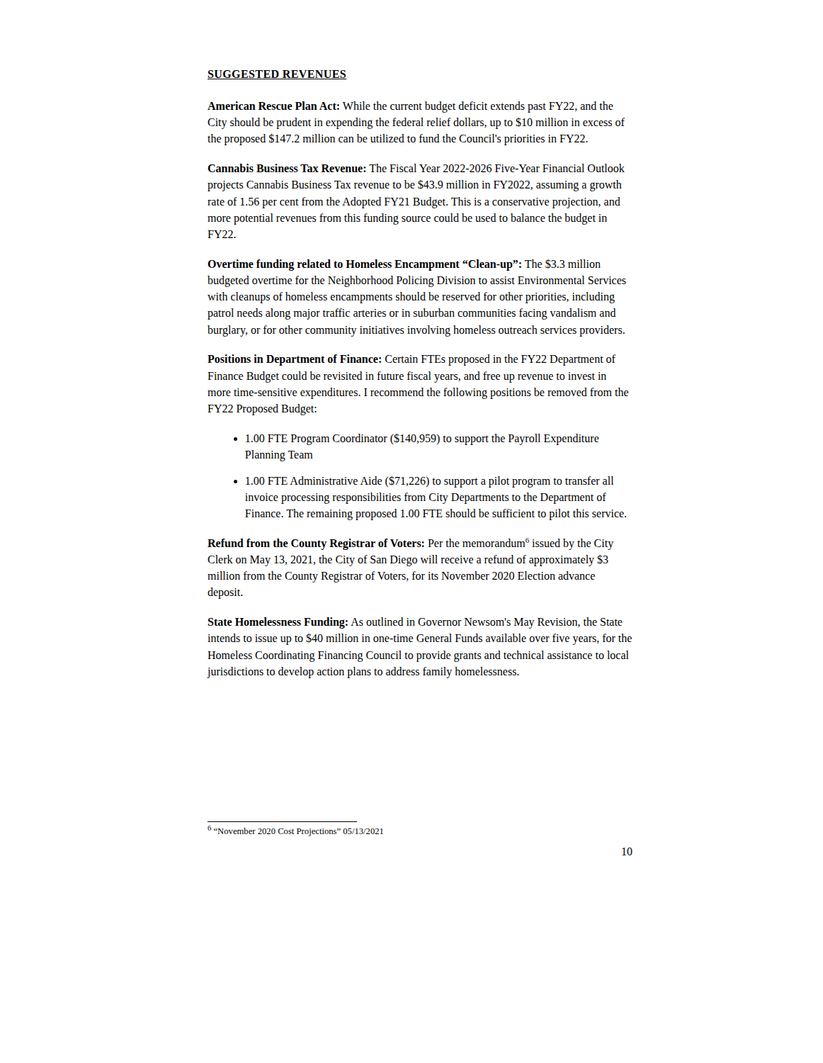SUGGESTED REVENUES
American Rescue Plan Act: While the current budget deficit extends past FY22, and the City should be prudent in expending the federal relief dollars, up to $10 million in excess of the proposed $147.2 million can be utilized to fund the Council's priorities in FY22.
Cannabis Business Tax Revenue: The Fiscal Year 2022-2026 Five-Year Financial Outlook projects Cannabis Business Tax revenue to be $43.9 million in FY2022, assuming a growth rate of 1.56 per cent from the Adopted FY21 Budget. This is a conservative projection, and more potential revenues from this funding source could be used to balance the budget in FY22.
Overtime funding related to Homeless Encampment “Clean-up”: The $3.3 million budgeted overtime for the Neighborhood Policing Division to assist Environmental Services with cleanups of homeless encampments should be reserved for other priorities, including patrol needs along major traffic arteries or in suburban communities facing vandalism and burglary, or for other community initiatives involving homeless outreach services providers.
Positions in Department of Finance: Certain FTEs proposed in the FY22 Department of Finance Budget could be revisited in future fiscal years, and free up revenue to invest in more time-sensitive expenditures. I recommend the following positions be removed from the FY22 Proposed Budget:
1.00 FTE Program Coordinator ($140,959) to support the Payroll Expenditure Planning Team
1.00 FTE Administrative Aide ($71,226) to support a pilot program to transfer all invoice processing responsibilities from City Departments to the Department of Finance. The remaining proposed 1.00 FTE should be sufficient to pilot this service.
Refund from the County Registrar of Voters: Per the memorandum6 issued by the City Clerk on May 13, 2021, the City of San Diego will receive a refund of approximately $3 million from the County Registrar of Voters, for its November 2020 Election advance deposit.
State Homelessness Funding: As outlined in Governor Newsom's May Revision, the State intends to issue up to $40 million in one-time General Funds available over five years, for the Homeless Coordinating Financing Council to provide grants and technical assistance to local jurisdictions to develop action plans to address family homelessness.
6 “November 2020 Cost Projections” 05/13/2021
10